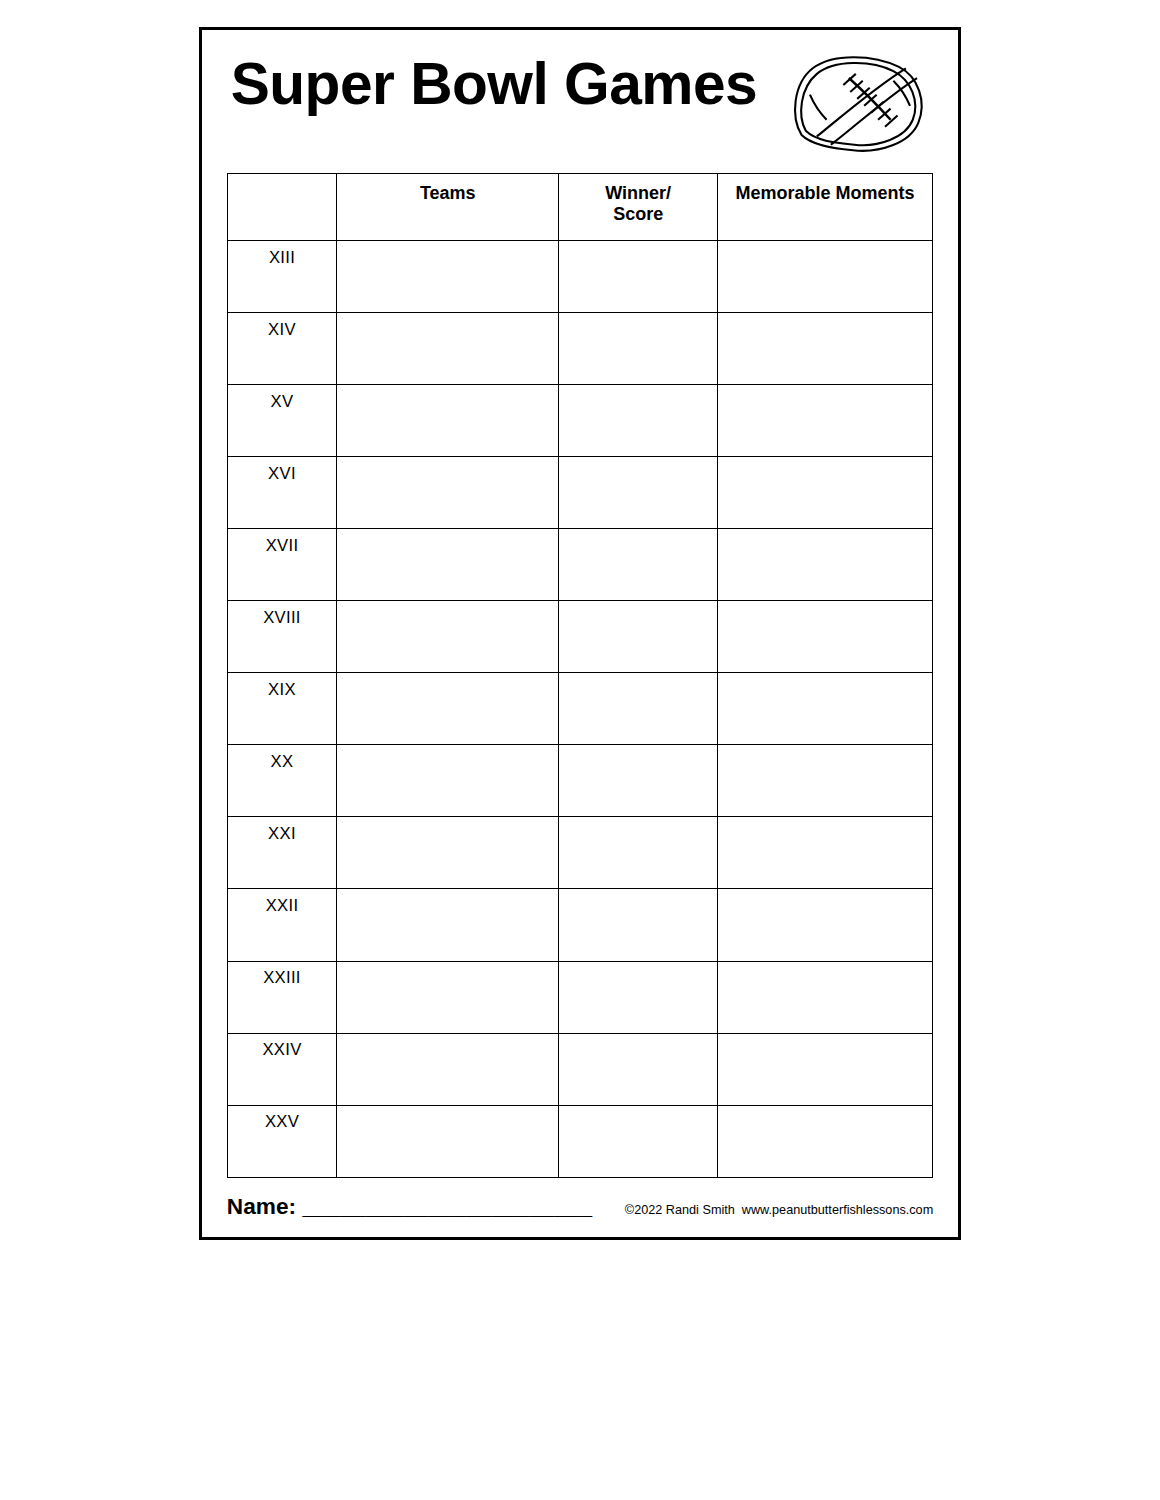Super Bowl Games
| | Teams | Winner/ Score | Memorable Moments |
| --- | --- | --- | --- |
| XIII | | | |
| XIV | | | |
| XV | | | |
| XVI | | | |
| XVII | | | |
| XVIII | | | |
| XIX | | | |
| XX | | | |
| XXI | | | |
| XXII | | | |
| XXIII | | | |
| XXIV | | | |
| XXV | | | |
Name: _______________________
©2022 Randi Smith www.peanutbutterfishlessons.com